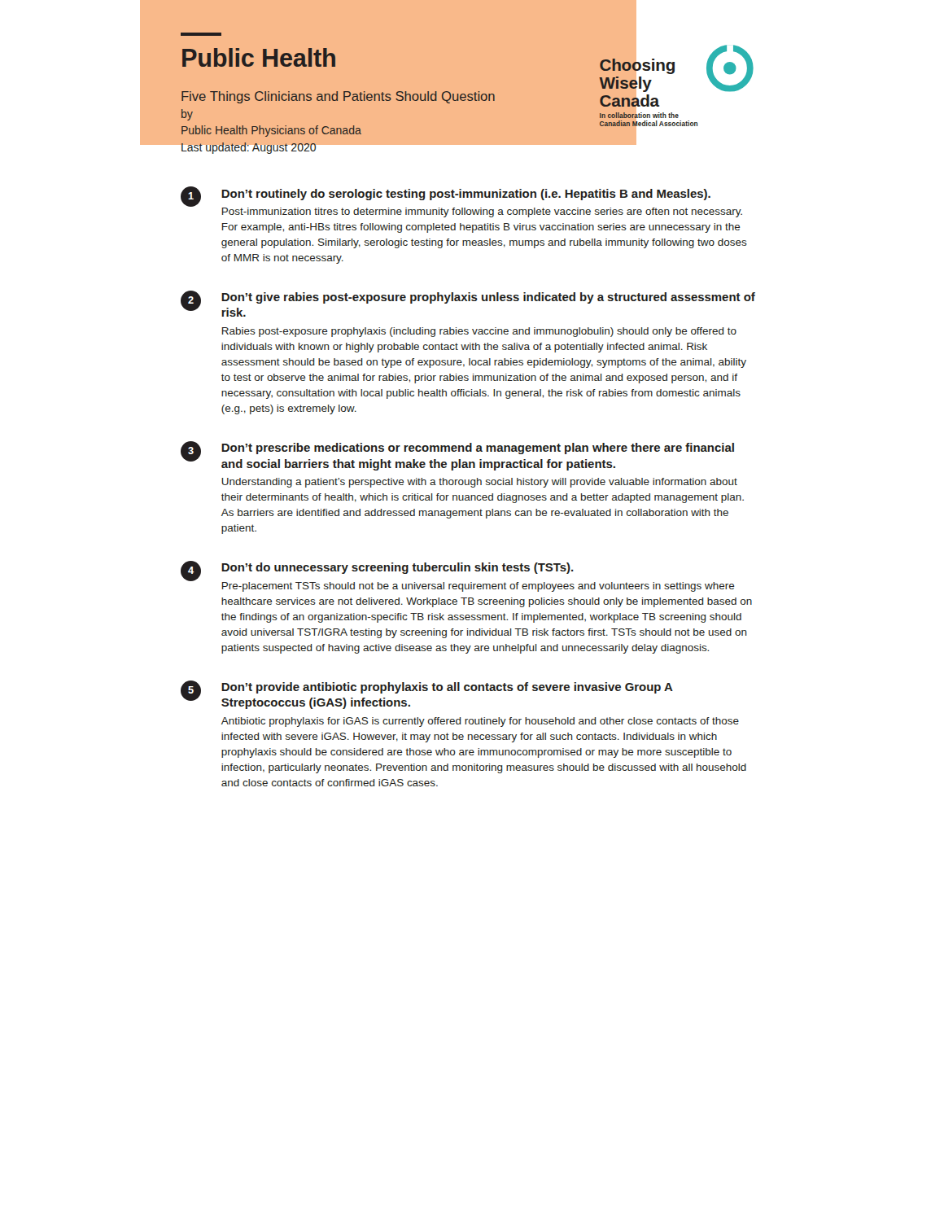Public Health
Five Things Clinicians and Patients Should Question
by
Public Health Physicians of Canada
Last updated: August 2020
Choosing
Wisely
Canada
In collaboration with the
Canadian Medical Association
1
Don’t routinely do serologic testing post-immunization (i.e. Hepatitis B and Measles).
Post-immunization titres to determine immunity following a complete vaccine series are often not necessary. For example, anti-HBs titres following completed hepatitis B virus vaccination series are unnecessary in the general population. Similarly, serologic testing for measles, mumps and rubella immunity following two doses of MMR is not necessary.
2
Don’t give rabies post-exposure prophylaxis unless indicated by a structured assessment of risk.
Rabies post-exposure prophylaxis (including rabies vaccine and immunoglobulin) should only be offered to individuals with known or highly probable contact with the saliva of a potentially infected animal. Risk assessment should be based on type of exposure, local rabies epidemiology, symptoms of the animal, ability to test or observe the animal for rabies, prior rabies immunization of the animal and exposed person, and if necessary, consultation with local public health officials. In general, the risk of rabies from domestic animals (e.g., pets) is extremely low.
3
Don’t prescribe medications or recommend a management plan where there are financial and social barriers that might make the plan impractical for patients.
Understanding a patient’s perspective with a thorough social history will provide valuable information about their determinants of health, which is critical for nuanced diagnoses and a better adapted management plan. As barriers are identified and addressed management plans can be re-evaluated in collaboration with the patient.
4
Don’t do unnecessary screening tuberculin skin tests (TSTs).
Pre-placement TSTs should not be a universal requirement of employees and volunteers in settings where healthcare services are not delivered. Workplace TB screening policies should only be implemented based on the findings of an organization-specific TB risk assessment. If implemented, workplace TB screening should avoid universal TST/IGRA testing by screening for individual TB risk factors first. TSTs should not be used on patients suspected of having active disease as they are unhelpful and unnecessarily delay diagnosis.
5
Don’t provide antibiotic prophylaxis to all contacts of severe invasive Group A Streptococcus (iGAS) infections.
Antibiotic prophylaxis for iGAS is currently offered routinely for household and other close contacts of those infected with severe iGAS. However, it may not be necessary for all such contacts. Individuals in which prophylaxis should be considered are those who are immunocompromised or may be more susceptible to infection, particularly neonates. Prevention and monitoring measures should be discussed with all household and close contacts of confirmed iGAS cases.